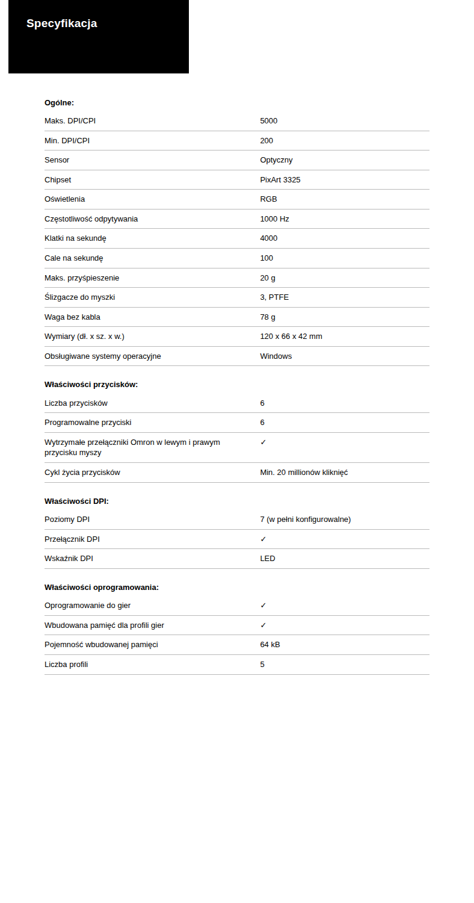Specyfikacja
Ogólne:
| Maks. DPI/CPI | 5000 |
| Min. DPI/CPI | 200 |
| Sensor | Optyczny |
| Chipset | PixArt 3325 |
| Oświetlenia | RGB |
| Częstotliwość odpytywania | 1000 Hz |
| Klatki na sekundę | 4000 |
| Cale na sekundę | 100 |
| Maks. przyśpieszenie | 20 g |
| Ślizgacze do myszki | 3, PTFE |
| Waga bez kabla | 78 g |
| Wymiary (dł. x sz. x w.) | 120 x 66 x 42 mm |
| Obsługiwane systemy operacyjne | Windows |
Właściwości przycisków:
| Liczba przycisków | 6 |
| Programowalne przyciski | 6 |
| Wytrzymałe przełączniki Omron w lewym i prawym przycisku myszy | ✓ |
| Cykl życia przycisków | Min. 20 millionów kliknięć |
Właściwości DPI:
| Poziomy DPI | 7 (w pełni konfigurowalne) |
| Przełącznik DPI | ✓ |
| Wskaźnik DPI | LED |
Właściwości oprogramowania:
| Oprogramowanie do gier | ✓ |
| Wbudowana pamięć dla profili gier | ✓ |
| Pojemność wbudowanej pamięci | 64 kB |
| Liczba profili | 5 |